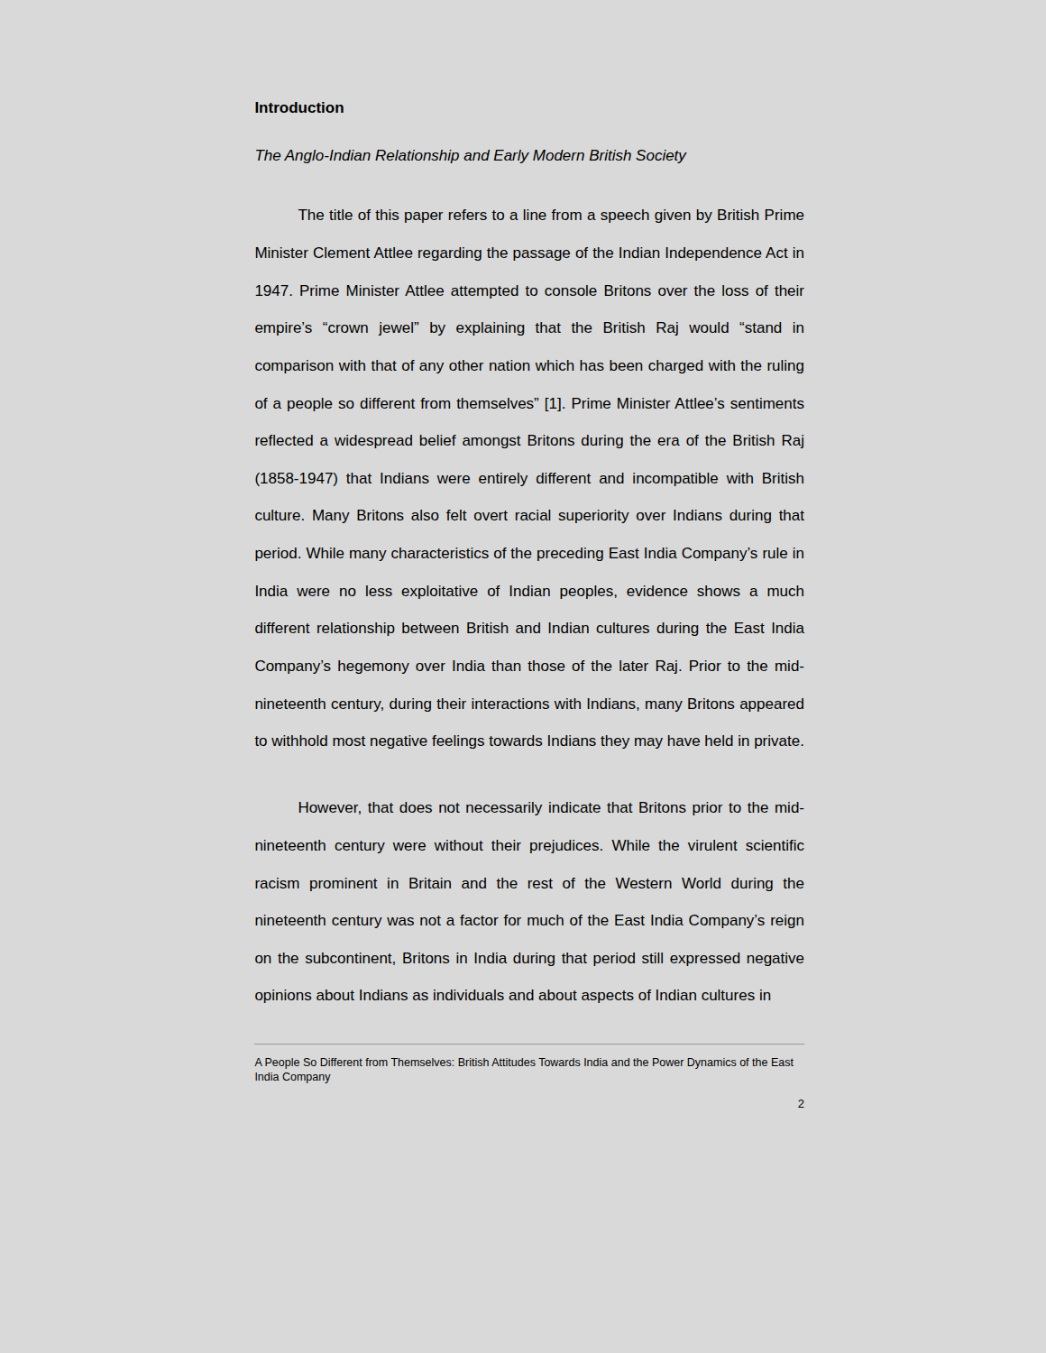Introduction
The Anglo-Indian Relationship and Early Modern British Society
The title of this paper refers to a line from a speech given by British Prime Minister Clement Attlee regarding the passage of the Indian Independence Act in 1947. Prime Minister Attlee attempted to console Britons over the loss of their empire’s “crown jewel” by explaining that the British Raj would “stand in comparison with that of any other nation which has been charged with the ruling of a people so different from themselves” [1]. Prime Minister Attlee’s sentiments reflected a widespread belief amongst Britons during the era of the British Raj (1858-1947) that Indians were entirely different and incompatible with British culture. Many Britons also felt overt racial superiority over Indians during that period. While many characteristics of the preceding East India Company’s rule in India were no less exploitative of Indian peoples, evidence shows a much different relationship between British and Indian cultures during the East India Company’s hegemony over India than those of the later Raj. Prior to the mid-nineteenth century, during their interactions with Indians, many Britons appeared to withhold most negative feelings towards Indians they may have held in private.
However, that does not necessarily indicate that Britons prior to the mid-nineteenth century were without their prejudices. While the virulent scientific racism prominent in Britain and the rest of the Western World during the nineteenth century was not a factor for much of the East India Company’s reign on the subcontinent, Britons in India during that period still expressed negative opinions about Indians as individuals and about aspects of Indian cultures in
A People So Different from Themselves: British Attitudes Towards India and the Power Dynamics of the East India Company
2